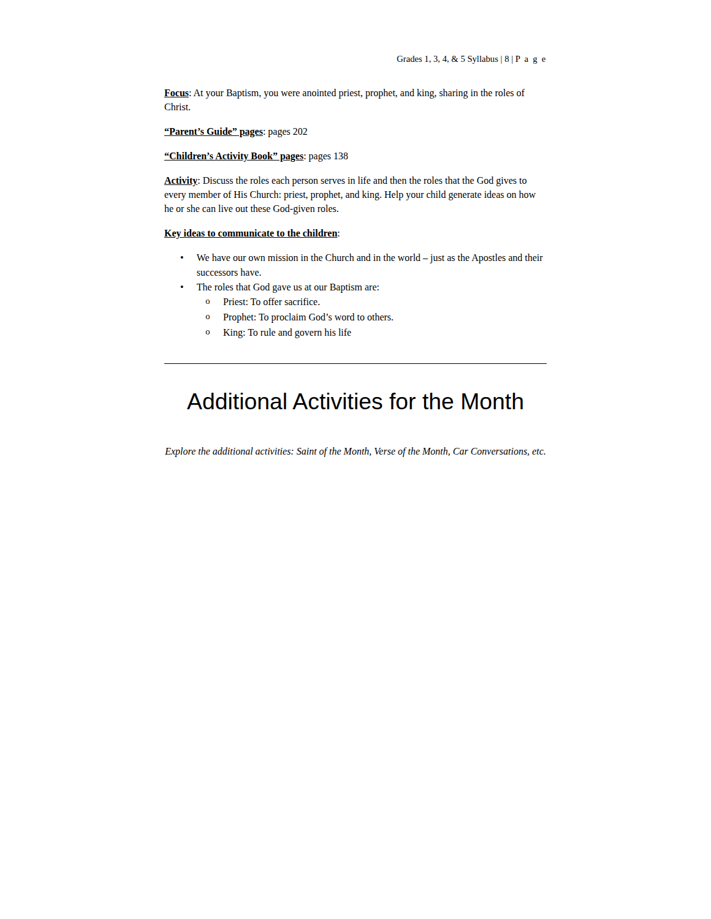Grades 1, 3, 4, & 5 Syllabus | 8 | P a g e
Focus: At your Baptism, you were anointed priest, prophet, and king, sharing in the roles of Christ.
“Parent’s Guide” pages: pages 202
“Children’s Activity Book” pages: pages 138
Activity: Discuss the roles each person serves in life and then the roles that the God gives to every member of His Church: priest, prophet, and king. Help your child generate ideas on how he or she can live out these God-given roles.
Key ideas to communicate to the children:
We have our own mission in the Church and in the world – just as the Apostles and their successors have.
The roles that God gave us at our Baptism are:
Priest: To offer sacrifice.
Prophet: To proclaim God’s word to others.
King: To rule and govern his life
Additional Activities for the Month
Explore the additional activities: Saint of the Month, Verse of the Month, Car Conversations, etc.